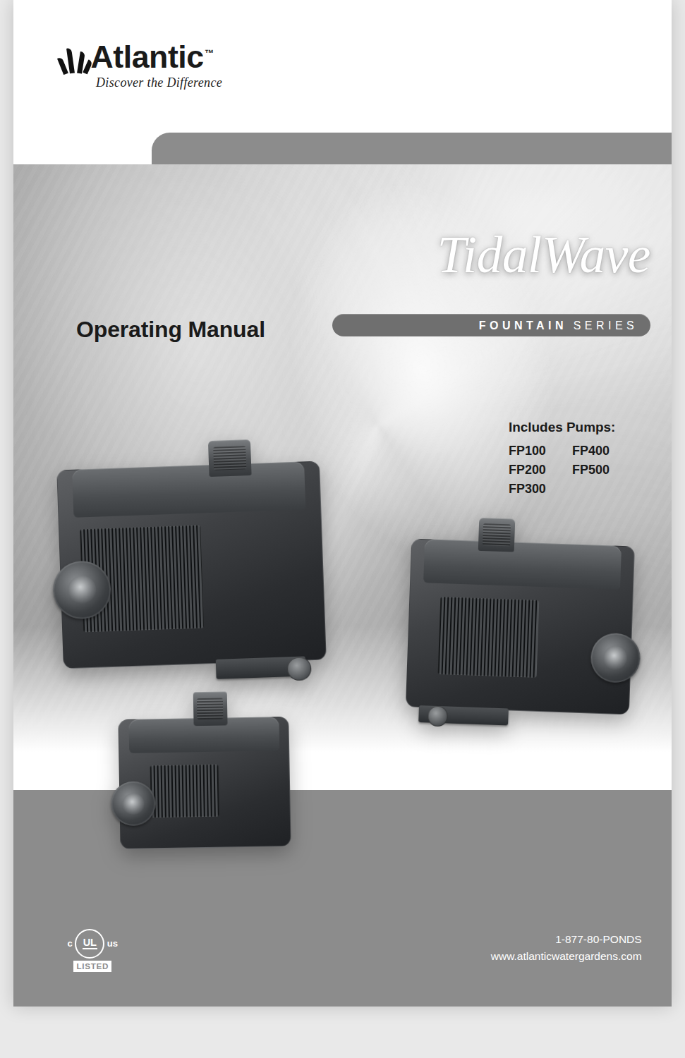Atlantic™
Discover the Difference
TidalWave
FOUNTAIN SERIES
Operating Manual
Includes Pumps:
FP100 FP400 FP200 FP500 FP300
c UL us
LISTED
1-877-80-PONDS
www.atlanticwatergardens.com